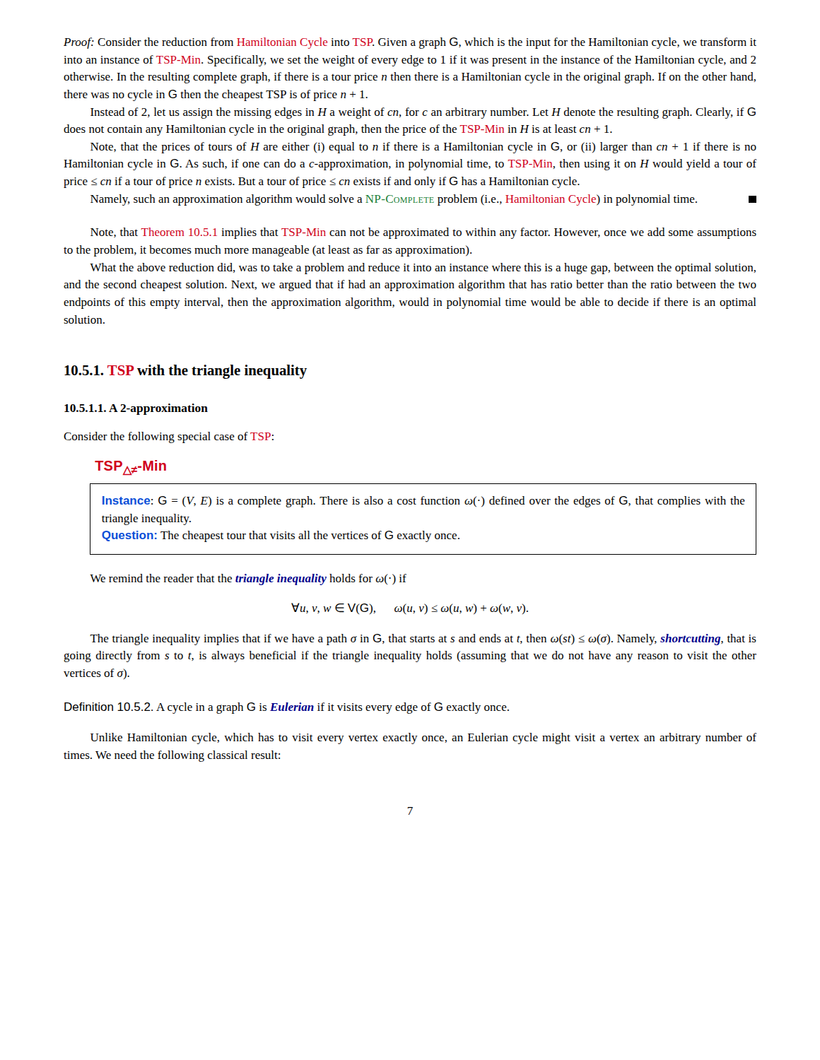Proof: Consider the reduction from Hamiltonian Cycle into TSP. Given a graph G, which is the input for the Hamiltonian cycle, we transform it into an instance of TSP-Min. Specifically, we set the weight of every edge to 1 if it was present in the instance of the Hamiltonian cycle, and 2 otherwise. In the resulting complete graph, if there is a tour price n then there is a Hamiltonian cycle in the original graph. If on the other hand, there was no cycle in G then the cheapest TSP is of price n + 1.
Instead of 2, let us assign the missing edges in H a weight of cn, for c an arbitrary number. Let H denote the resulting graph. Clearly, if G does not contain any Hamiltonian cycle in the original graph, then the price of the TSP-Min in H is at least cn + 1.
Note, that the prices of tours of H are either (i) equal to n if there is a Hamiltonian cycle in G, or (ii) larger than cn + 1 if there is no Hamiltonian cycle in G. As such, if one can do a c-approximation, in polynomial time, to TSP-Min, then using it on H would yield a tour of price ≤ cn if a tour of price n exists. But a tour of price ≤ cn exists if and only if G has a Hamiltonian cycle.
Namely, such an approximation algorithm would solve a NP-Complete problem (i.e., Hamiltonian Cycle) in polynomial time.
Note, that Theorem 10.5.1 implies that TSP-Min can not be approximated to within any factor. However, once we add some assumptions to the problem, it becomes much more manageable (at least as far as approximation).
What the above reduction did, was to take a problem and reduce it into an instance where this is a huge gap, between the optimal solution, and the second cheapest solution. Next, we argued that if had an approximation algorithm that has ratio better than the ratio between the two endpoints of this empty interval, then the approximation algorithm, would in polynomial time would be able to decide if there is an optimal solution.
10.5.1. TSP with the triangle inequality
10.5.1.1. A 2-approximation
Consider the following special case of TSP:
TSP△≠-Min
Instance: G = (V, E) is a complete graph. There is also a cost function ω(·) defined over the edges of G, that complies with the triangle inequality.
Question: The cheapest tour that visits all the vertices of G exactly once.
We remind the reader that the triangle inequality holds for ω(·) if
∀u, v, w ∈ V(G), ω(u, v) ≤ ω(u, w) + ω(w, v).
The triangle inequality implies that if we have a path σ in G, that starts at s and ends at t, then ω(st) ≤ ω(σ). Namely, shortcutting, that is going directly from s to t, is always beneficial if the triangle inequality holds (assuming that we do not have any reason to visit the other vertices of σ).
Definition 10.5.2. A cycle in a graph G is Eulerian if it visits every edge of G exactly once.
Unlike Hamiltonian cycle, which has to visit every vertex exactly once, an Eulerian cycle might visit a vertex an arbitrary number of times. We need the following classical result:
7